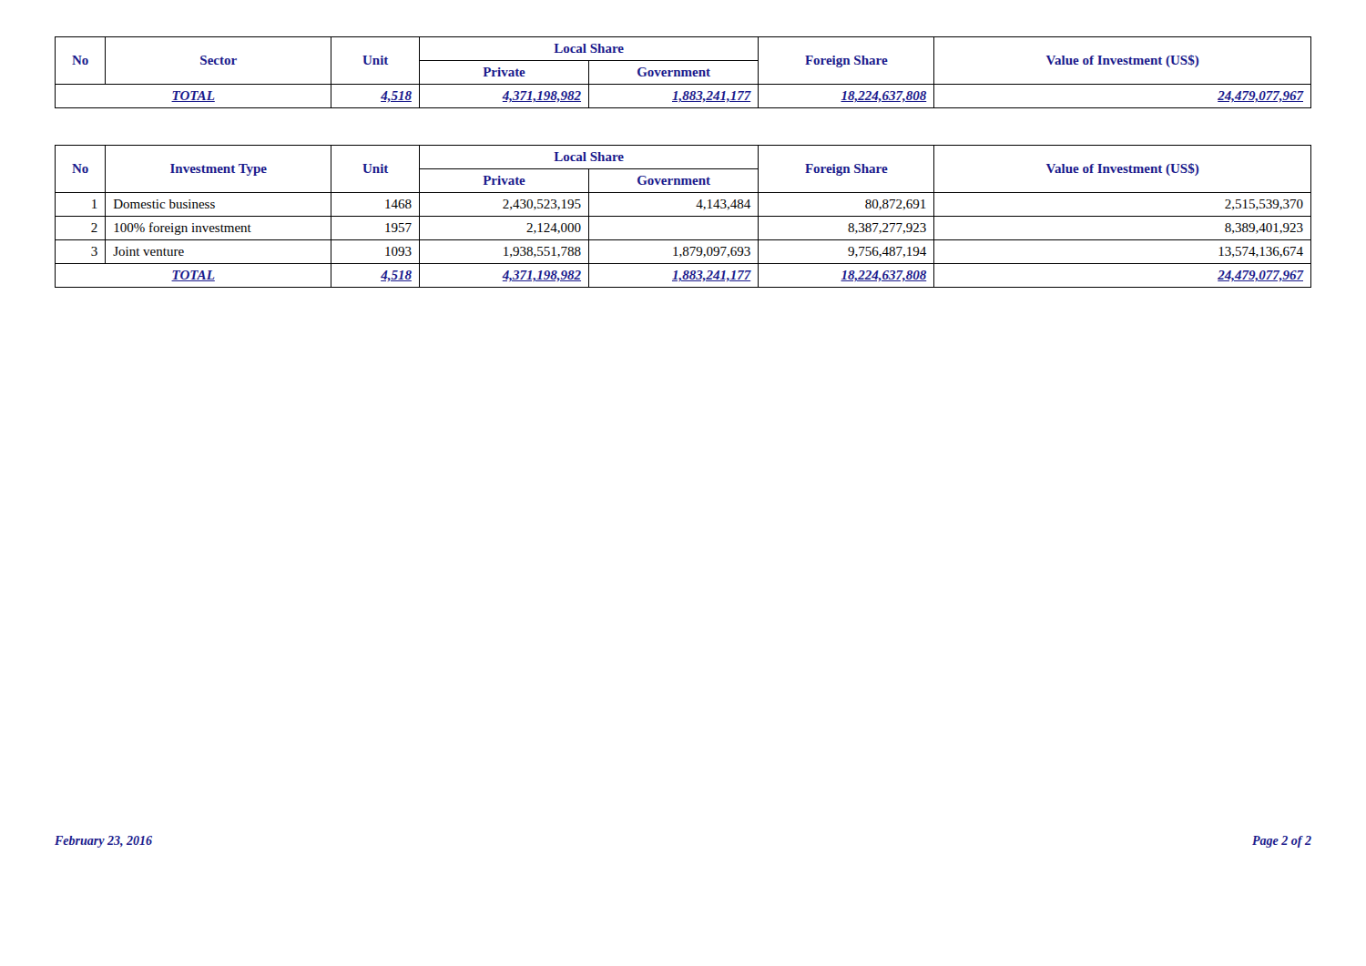| No | Sector | Unit | Local Share | Foreign Share | Value of Investment (US$) |
| --- | --- | --- | --- | --- | --- |
| Private | Government |
| TOTAL | 4,518 | 4,371,198,982 | 1,883,241,177 | 18,224,637,808 | 24,479,077,967 |
| No | Investment Type | Unit | Local Share | Foreign Share | Value of Investment (US$) |
| --- | --- | --- | --- | --- | --- |
| Private | Government |
| 1 | Domestic business | 1468 | 2,430,523,195 | 4,143,484 | 80,872,691 | 2,515,539,370 |
| 2 | 100% foreign investment | 1957 | 2,124,000 | | 8,387,277,923 | 8,389,401,923 |
| 3 | Joint venture | 1093 | 1,938,551,788 | 1,879,097,693 | 9,756,487,194 | 13,574,136,674 |
| TOTAL | 4,518 | 4,371,198,982 | 1,883,241,177 | 18,224,637,808 | 24,479,077,967 |
February 23, 2016 Page 2 of 2